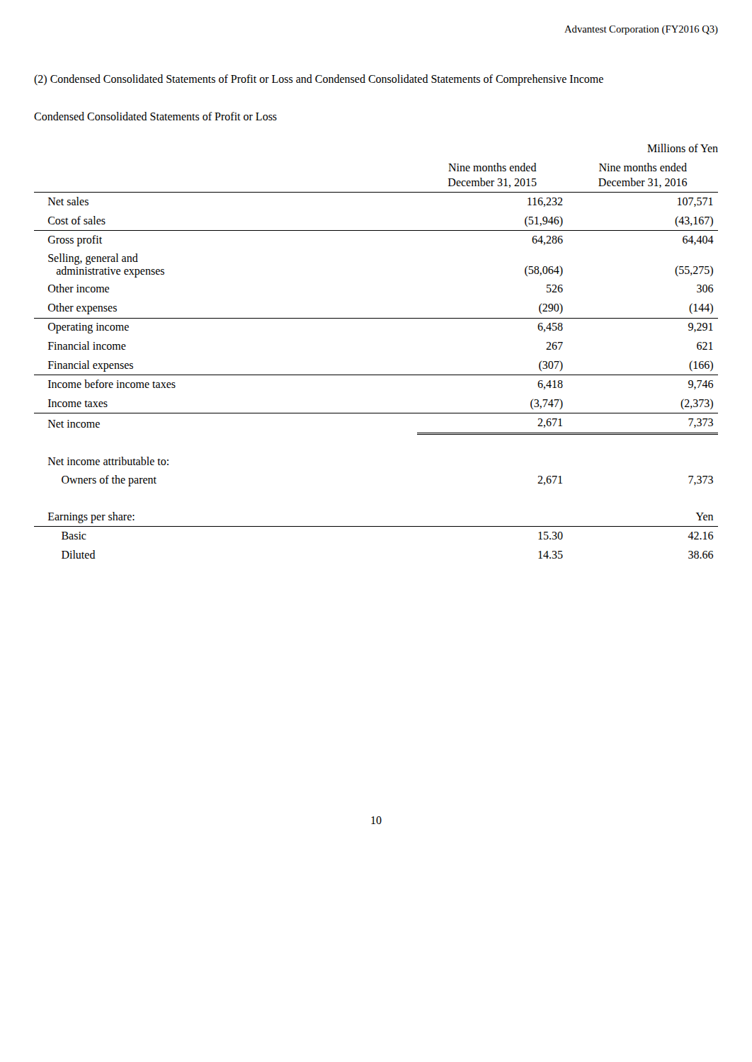Advantest Corporation (FY2016 Q3)
(2) Condensed Consolidated Statements of Profit or Loss and Condensed Consolidated Statements of Comprehensive Income
Condensed Consolidated Statements of Profit or Loss
Millions of Yen
| | Nine months ended December 31, 2015 | Nine months ended December 31, 2016 |
| --- | --- | --- |
| Net sales | 116,232 | 107,571 |
| Cost of sales | (51,946) | (43,167) |
| Gross profit | 64,286 | 64,404 |
| Selling, general and administrative expenses | (58,064) | (55,275) |
| Other income | 526 | 306 |
| Other expenses | (290) | (144) |
| Operating income | 6,458 | 9,291 |
| Financial income | 267 | 621 |
| Financial expenses | (307) | (166) |
| Income before income taxes | 6,418 | 9,746 |
| Income taxes | (3,747) | (2,373) |
| Net income | 2,671 | 7,373 |
| Net income attributable to: | | |
| Owners of the parent | 2,671 | 7,373 |
| Earnings per share: | | Yen |
| Basic | 15.30 | 42.16 |
| Diluted | 14.35 | 38.66 |
10